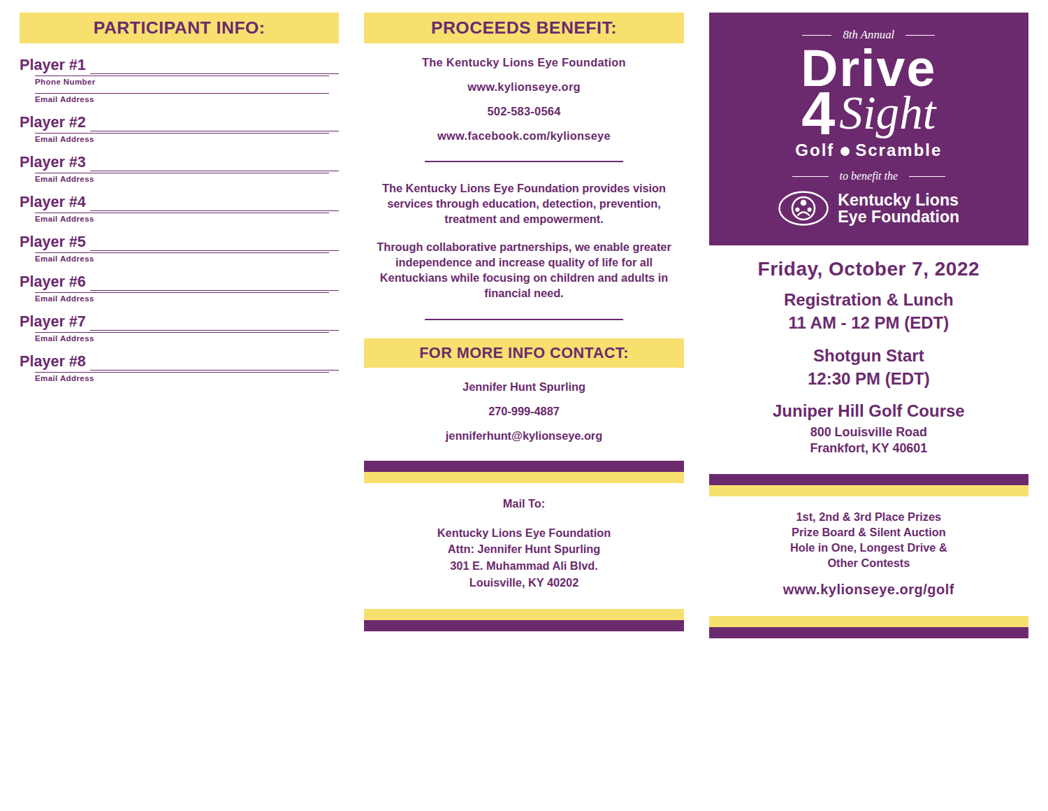Participant Info:
Player #1
Phone Number
Email Address
Player #2
Email Address
Player #3
Email Address
Player #4
Email Address
Player #5
Email Address
Player #6
Email Address
Player #7
Email Address
Player #8
Email Address
Proceeds Benefit:
The Kentucky Lions Eye Foundation
www.kylionseye.org
502-583-0564
www.facebook.com/kylionseye
The Kentucky Lions Eye Foundation provides vision services through education, detection, prevention, treatment and empowerment.
Through collaborative partnerships, we enable greater independence and increase quality of life for all Kentuckians while focusing on children and adults in financial need.
For More Info Contact:
Jennifer Hunt Spurling
270-999-4887
jenniferhunt@kylionseye.org
Mail To:
Kentucky Lions Eye Foundation
Attn: Jennifer Hunt Spurling
301 E. Muhammad Ali Blvd.
Louisville, KY 40202
8th Annual
Drive
4 Sight
Golf Scramble
to benefit the
Kentucky Lions
Eye Foundation
Friday, October 7, 2022
Registration & Lunch
11 AM - 12 PM (EDT)
Shotgun Start
12:30 PM (EDT)
Juniper Hill Golf Course
800 Louisville Road
Frankfort, KY 40601
1st, 2nd & 3rd Place Prizes
Prize Board & Silent Auction
Hole in One, Longest Drive &
Other Contests
www.kylionseye.org/golf